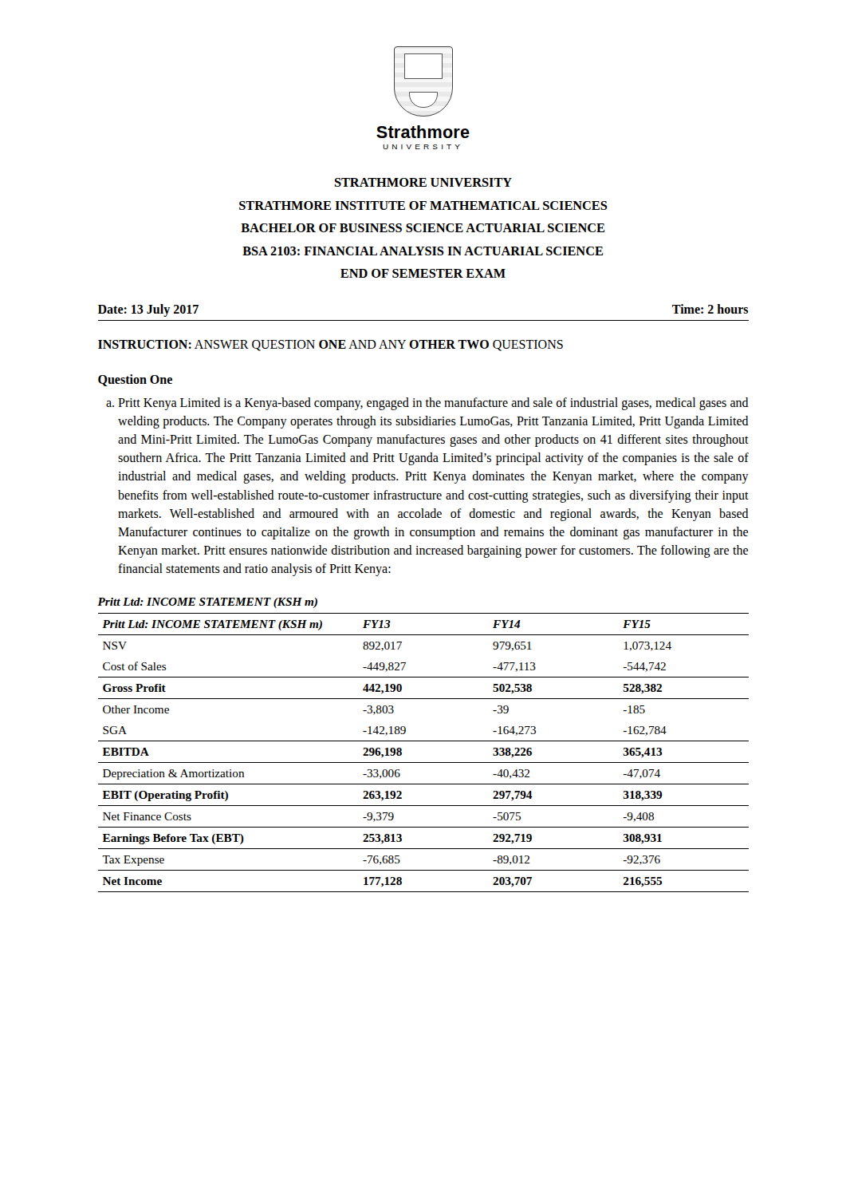Strathmore
University
STRATHMORE UNIVERSITY
STRATHMORE INSTITUTE OF MATHEMATICAL SCIENCES
BACHELOR OF BUSINESS SCIENCE ACTUARIAL SCIENCE
BSA 2103: FINANCIAL ANALYSIS IN ACTUARIAL SCIENCE
END OF SEMESTER EXAM
Date: 13 July 2017 Time: 2 hours
INSTRUCTION: ANSWER QUESTION ONE AND ANY OTHER TWO QUESTIONS
Question One
Pritt Kenya Limited is a Kenya-based company, engaged in the manufacture and sale of industrial gases, medical gases and welding products. The Company operates through its subsidiaries LumoGas, Pritt Tanzania Limited, Pritt Uganda Limited and Mini-Pritt Limited. The LumoGas Company manufactures gases and other products on 41 different sites throughout southern Africa. The Pritt Tanzania Limited and Pritt Uganda Limited’s principal activity of the companies is the sale of industrial and medical gases, and welding products. Pritt Kenya dominates the Kenyan market, where the company benefits from well-established route-to-customer infrastructure and cost-cutting strategies, such as diversifying their input markets. Well-established and armoured with an accolade of domestic and regional awards, the Kenyan based Manufacturer continues to capitalize on the growth in consumption and remains the dominant gas manufacturer in the Kenyan market. Pritt ensures nationwide distribution and increased bargaining power for customers. The following are the financial statements and ratio analysis of Pritt Kenya:
Pritt Ltd: INCOME STATEMENT (KSH m)
| Pritt Ltd: INCOME STATEMENT (KSH m) | FY13 | FY14 | FY15 |
| --- | --- | --- | --- |
| NSV | 892,017 | 979,651 | 1,073,124 |
| Cost of Sales | -449,827 | -477,113 | -544,742 |
| Gross Profit | 442,190 | 502,538 | 528,382 |
| Other Income | -3,803 | -39 | -185 |
| SGA | -142,189 | -164,273 | -162,784 |
| EBITDA | 296,198 | 338,226 | 365,413 |
| Depreciation & Amortization | -33,006 | -40,432 | -47,074 |
| EBIT (Operating Profit) | 263,192 | 297,794 | 318,339 |
| Net Finance Costs | -9,379 | -5075 | -9,408 |
| Earnings Before Tax (EBT) | 253,813 | 292,719 | 308,931 |
| Tax Expense | -76,685 | -89,012 | -92,376 |
| Net Income | 177,128 | 203,707 | 216,555 |